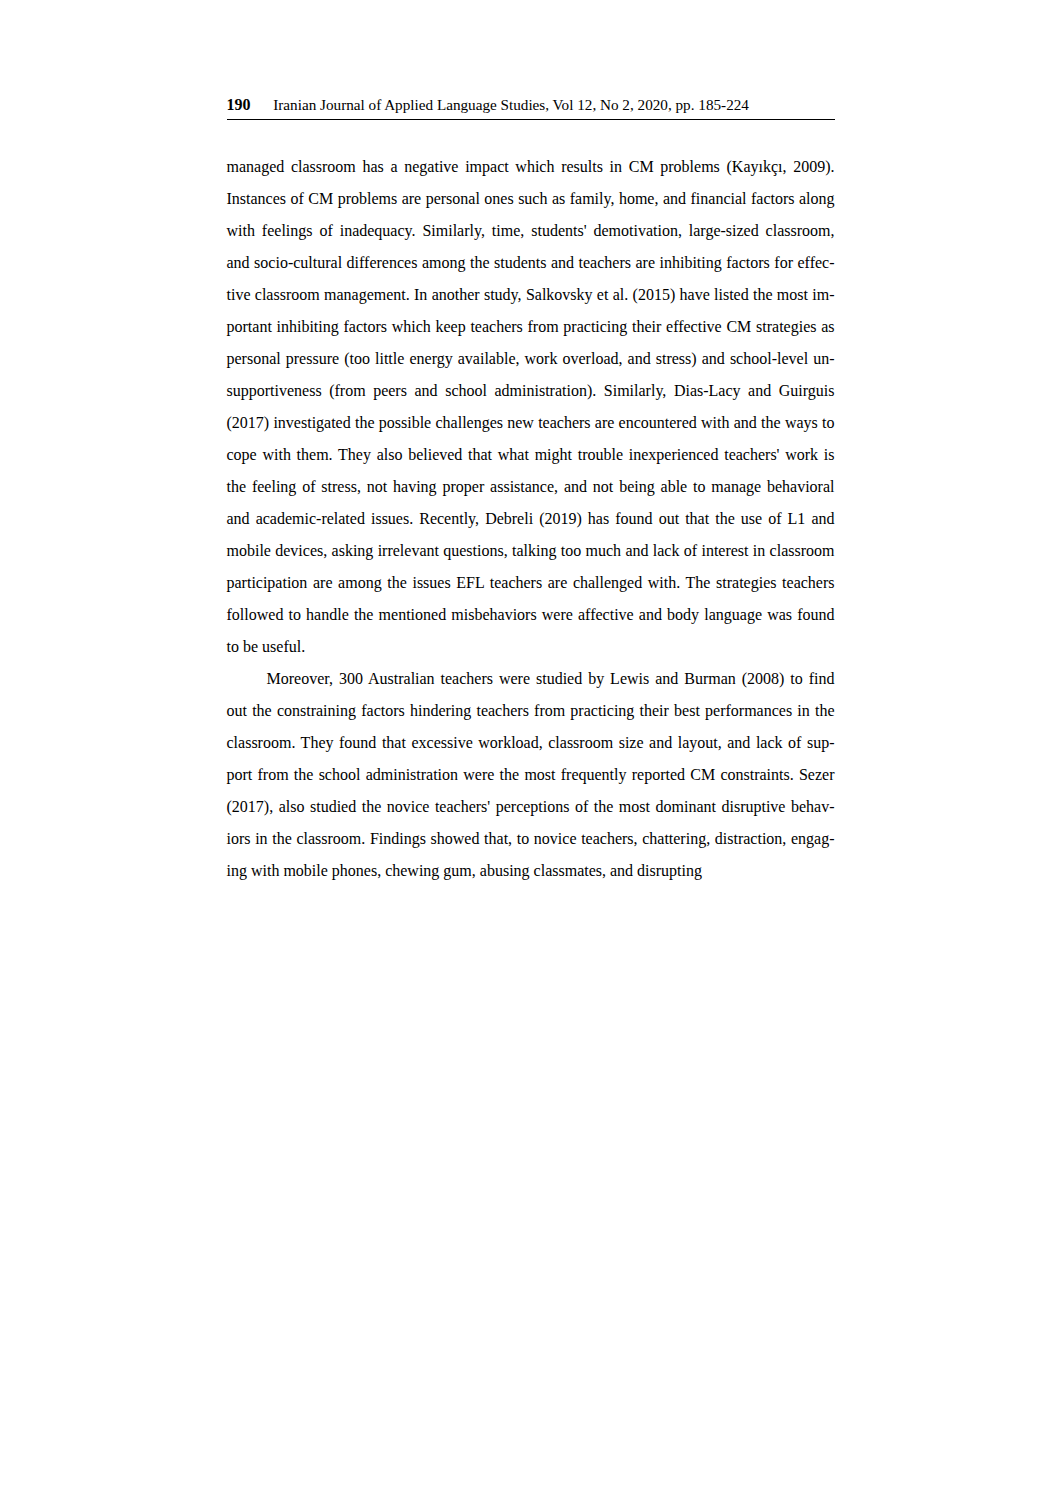190 Iranian Journal of Applied Language Studies, Vol 12, No 2, 2020, pp. 185-224
managed classroom has a negative impact which results in CM problems (Kayıkçı, 2009). Instances of CM problems are personal ones such as family, home, and financial factors along with feelings of inadequacy. Similarly, time, students' demotivation, large-sized classroom, and socio-cultural differences among the students and teachers are inhibiting factors for effective classroom management. In another study, Salkovsky et al. (2015) have listed the most important inhibiting factors which keep teachers from practicing their effective CM strategies as personal pressure (too little energy available, work overload, and stress) and school-level unsupportiveness (from peers and school administration). Similarly, Dias-Lacy and Guirguis (2017) investigated the possible challenges new teachers are encountered with and the ways to cope with them. They also believed that what might trouble inexperienced teachers' work is the feeling of stress, not having proper assistance, and not being able to manage behavioral and academic-related issues. Recently, Debreli (2019) has found out that the use of L1 and mobile devices, asking irrelevant questions, talking too much and lack of interest in classroom participation are among the issues EFL teachers are challenged with. The strategies teachers followed to handle the mentioned misbehaviors were affective and body language was found to be useful.
Moreover, 300 Australian teachers were studied by Lewis and Burman (2008) to find out the constraining factors hindering teachers from practicing their best performances in the classroom. They found that excessive workload, classroom size and layout, and lack of support from the school administration were the most frequently reported CM constraints. Sezer (2017), also studied the novice teachers' perceptions of the most dominant disruptive behaviors in the classroom. Findings showed that, to novice teachers, chattering, distraction, engaging with mobile phones, chewing gum, abusing classmates, and disrupting